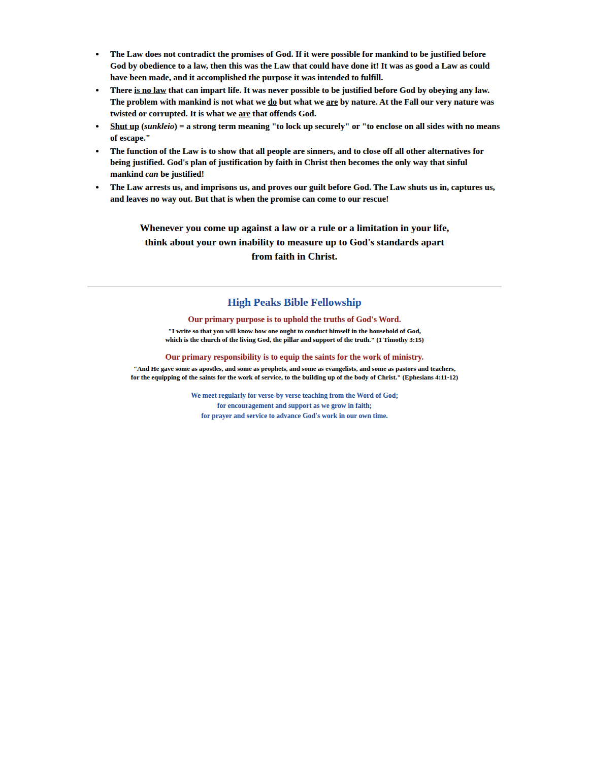The Law does not contradict the promises of God. If it were possible for mankind to be justified before God by obedience to a law, then this was the Law that could have done it! It was as good a Law as could have been made, and it accomplished the purpose it was intended to fulfill.
There is no law that can impart life. It was never possible to be justified before God by obeying any law. The problem with mankind is not what we do but what we are by nature. At the Fall our very nature was twisted or corrupted. It is what we are that offends God.
Shut up (sunkleio) = a strong term meaning "to lock up securely" or "to enclose on all sides with no means of escape."
The function of the Law is to show that all people are sinners, and to close off all other alternatives for being justified. God's plan of justification by faith in Christ then becomes the only way that sinful mankind can be justified!
The Law arrests us, and imprisons us, and proves our guilt before God. The Law shuts us in, captures us, and leaves no way out. But that is when the promise can come to our rescue!
Whenever you come up against a law or a rule or a limitation in your life, think about your own inability to measure up to God's standards apart from faith in Christ.
High Peaks Bible Fellowship
Our primary purpose is to uphold the truths of God's Word.
"I write so that you will know how one ought to conduct himself in the household of God,
which is the church of the living God, the pillar and support of the truth." (1 Timothy 3:15)
Our primary responsibility is to equip the saints for the work of ministry.
"And He gave some as apostles, and some as prophets, and some as evangelists, and some as pastors and teachers,
for the equipping of the saints for the work of service, to the building up of the body of Christ." (Ephesians 4:11-12)
We meet regularly for verse-by verse teaching from the Word of God;
for encouragement and support as we grow in faith;
for prayer and service to advance God's work in our own time.